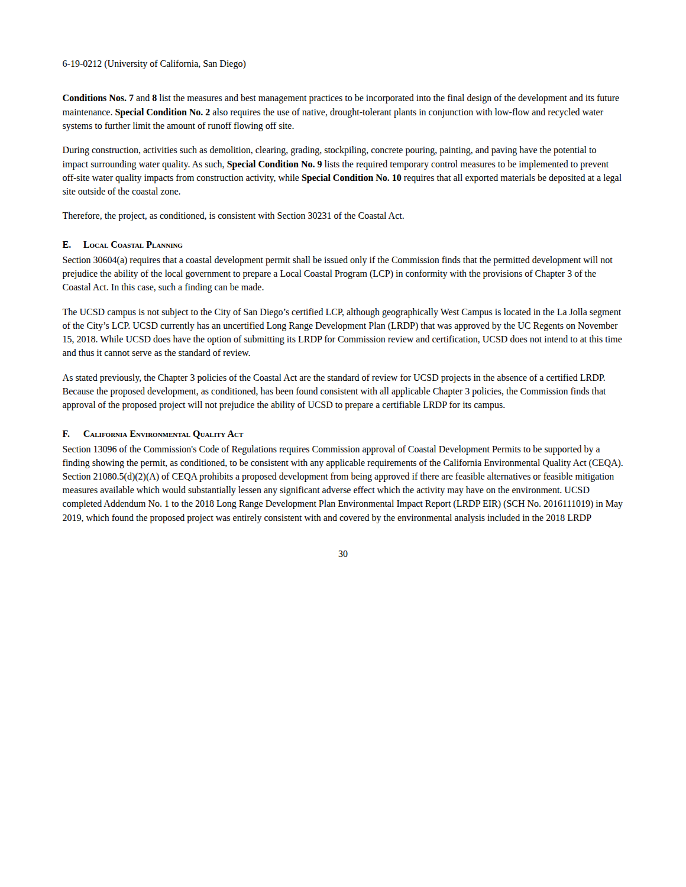6-19-0212 (University of California, San Diego)
Conditions Nos. 7 and 8 list the measures and best management practices to be incorporated into the final design of the development and its future maintenance. Special Condition No. 2 also requires the use of native, drought-tolerant plants in conjunction with low-flow and recycled water systems to further limit the amount of runoff flowing off site.
During construction, activities such as demolition, clearing, grading, stockpiling, concrete pouring, painting, and paving have the potential to impact surrounding water quality. As such, Special Condition No. 9 lists the required temporary control measures to be implemented to prevent off-site water quality impacts from construction activity, while Special Condition No. 10 requires that all exported materials be deposited at a legal site outside of the coastal zone.
Therefore, the project, as conditioned, is consistent with Section 30231 of the Coastal Act.
E. Local Coastal Planning
Section 30604(a) requires that a coastal development permit shall be issued only if the Commission finds that the permitted development will not prejudice the ability of the local government to prepare a Local Coastal Program (LCP) in conformity with the provisions of Chapter 3 of the Coastal Act. In this case, such a finding can be made.
The UCSD campus is not subject to the City of San Diego’s certified LCP, although geographically West Campus is located in the La Jolla segment of the City’s LCP. UCSD currently has an uncertified Long Range Development Plan (LRDP) that was approved by the UC Regents on November 15, 2018. While UCSD does have the option of submitting its LRDP for Commission review and certification, UCSD does not intend to at this time and thus it cannot serve as the standard of review.
As stated previously, the Chapter 3 policies of the Coastal Act are the standard of review for UCSD projects in the absence of a certified LRDP. Because the proposed development, as conditioned, has been found consistent with all applicable Chapter 3 policies, the Commission finds that approval of the proposed project will not prejudice the ability of UCSD to prepare a certifiable LRDP for its campus.
F. California Environmental Quality Act
Section 13096 of the Commission's Code of Regulations requires Commission approval of Coastal Development Permits to be supported by a finding showing the permit, as conditioned, to be consistent with any applicable requirements of the California Environmental Quality Act (CEQA). Section 21080.5(d)(2)(A) of CEQA prohibits a proposed development from being approved if there are feasible alternatives or feasible mitigation measures available which would substantially lessen any significant adverse effect which the activity may have on the environment. UCSD completed Addendum No. 1 to the 2018 Long Range Development Plan Environmental Impact Report (LRDP EIR) (SCH No. 2016111019) in May 2019, which found the proposed project was entirely consistent with and covered by the environmental analysis included in the 2018 LRDP
30